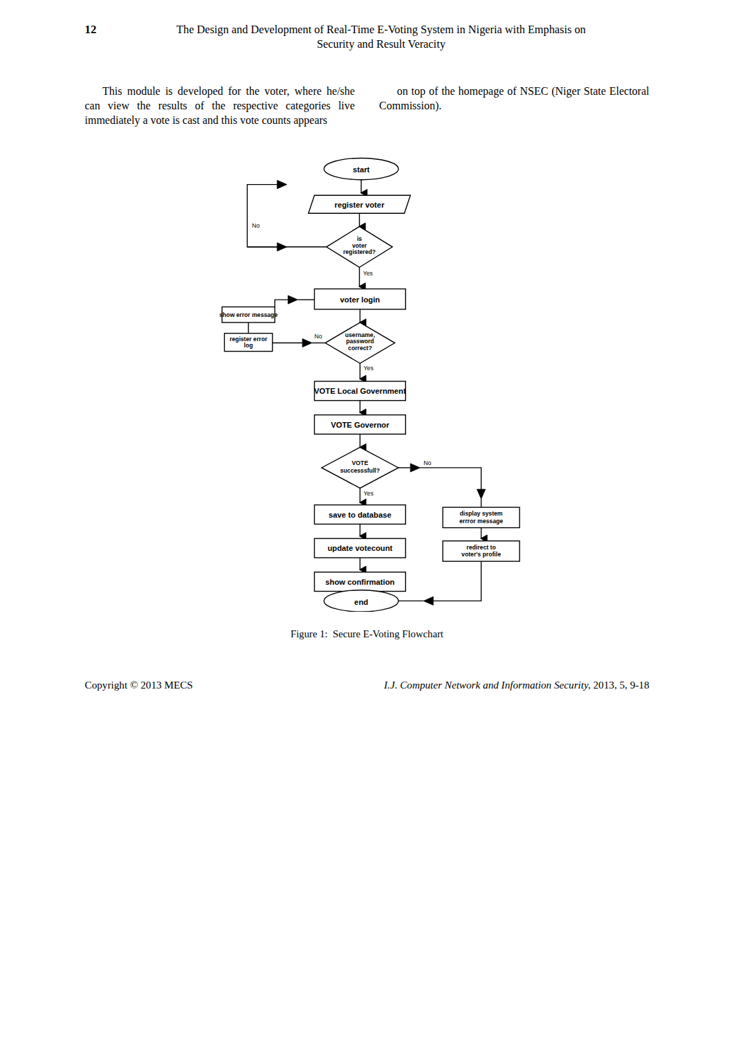12
The Design and Development of Real-Time E-Voting System in Nigeria with Emphasis on
Security and Result Veracity
This module is developed for the voter, where he/she can view the results of the respective categories live immediately a vote is cast and this vote counts appears
on top of the homepage of NSEC (Niger State Electoral Commission).
start register voter is voter registered? No Yes voter login username, password correct? No register error log show error message Yes VOTE Local Government VOTE Governor VOTE successsfull? No Yes save to database update votecount show confirmation display system errror message redirect to voter's profile end
Figure 1: Secure E-Voting Flowchart
Copyright © 2013 MECS
I.J. Computer Network and Information Security, 2013, 5, 9-18